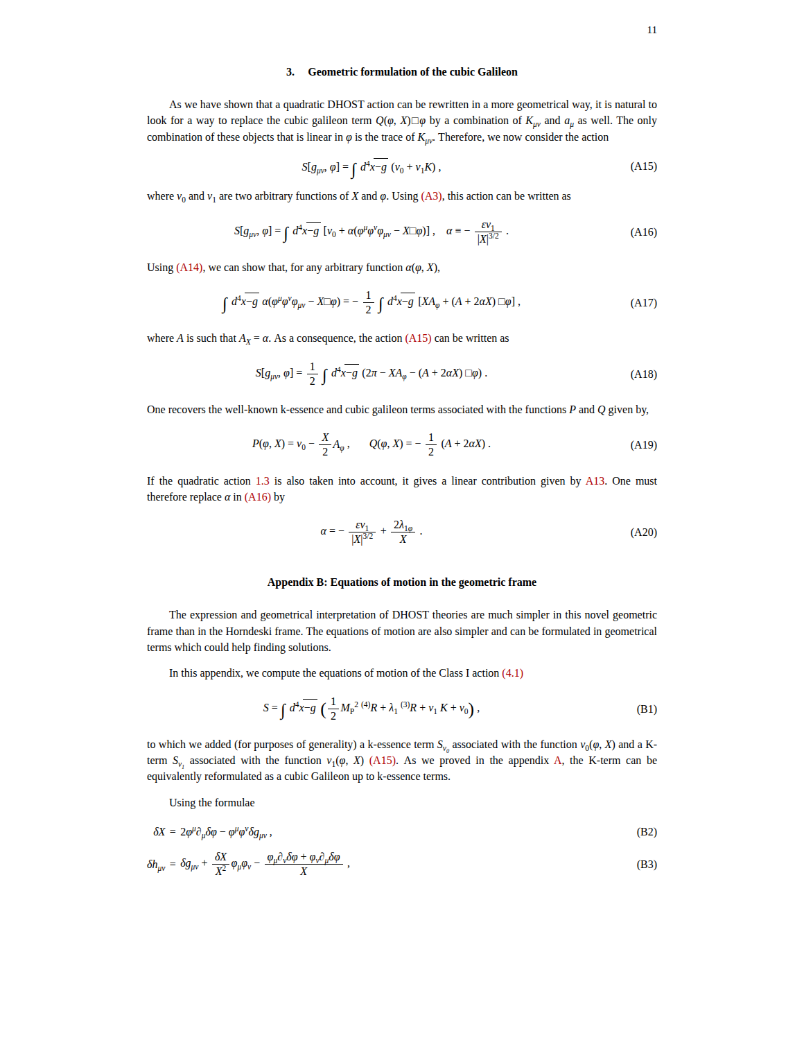11
3. Geometric formulation of the cubic Galileon
As we have shown that a quadratic DHOST action can be rewritten in a more geometrical way, it is natural to look for a way to replace the cubic galileon term Q(φ, X)□φ by a combination of Kμν and aμ as well. The only combination of these objects that is linear in φ is the trace of Kμν. Therefore, we now consider the action
S[gμν, φ] = ∫ d4x−g (ν0 + ν1K) ,
(A15)
where ν0 and ν1 are two arbitrary functions of X and φ. Using (A3), this action can be written as
S[gμν, φ] = ∫ d4x−g [ν0 + α(φμφνφμν − X□φ)] , α ≡ − εν1|X|3/2 .
(A16)
Using (A14), we can show that, for any arbitrary function α(φ, X),
∫ d4x−g α(φμφνφμν − X□φ) = − 12 ∫ d4x−g [XAφ + (A + 2αX) □φ] ,
(A17)
where A is such that AX = α. As a consequence, the action (A15) can be written as
S[gμν, φ] = 12 ∫ d4x−g (2π − XAφ − (A + 2αX) □φ) .
(A18)
One recovers the well-known k-essence and cubic galileon terms associated with the functions P and Q given by,
P(φ, X) = ν0 − X 2 Aφ , Q(φ, X) = − 12 (A + 2αX) .
(A19)
If the quadratic action 1.3 is also taken into account, it gives a linear contribution given by A13. One must therefore replace α in (A16) by
α = − εν1|X|3/2 + 2λ1φ X .
(A20)
Appendix B: Equations of motion in the geometric frame
The expression and geometrical interpretation of DHOST theories are much simpler in this novel geometric frame than in the Horndeski frame. The equations of motion are also simpler and can be formulated in geometrical terms which could help finding solutions.
In this appendix, we compute the equations of motion of the Class I action (4.1)
S = ∫ d4x−g (12 MP2 (4)R + λ1 (3)R + ν1 K + ν0) ,
(B1)
to which we added (for purposes of generality) a k-essence term Sν0 associated with the function ν0(φ, X) and a K-term Sν1 associated with the function ν1(φ, X) (A15). As we proved in the appendix A, the K-term can be equivalently reformulated as a cubic Galileon up to k-essence terms.
Using the formulae
δX
=
2φμ∂μδφ − φμφνδgμν ,
(B2)
δhμν
=
δgμν + δX X2 φμφν − φμ∂νδφ + φν∂μδφ X ,
(B3)